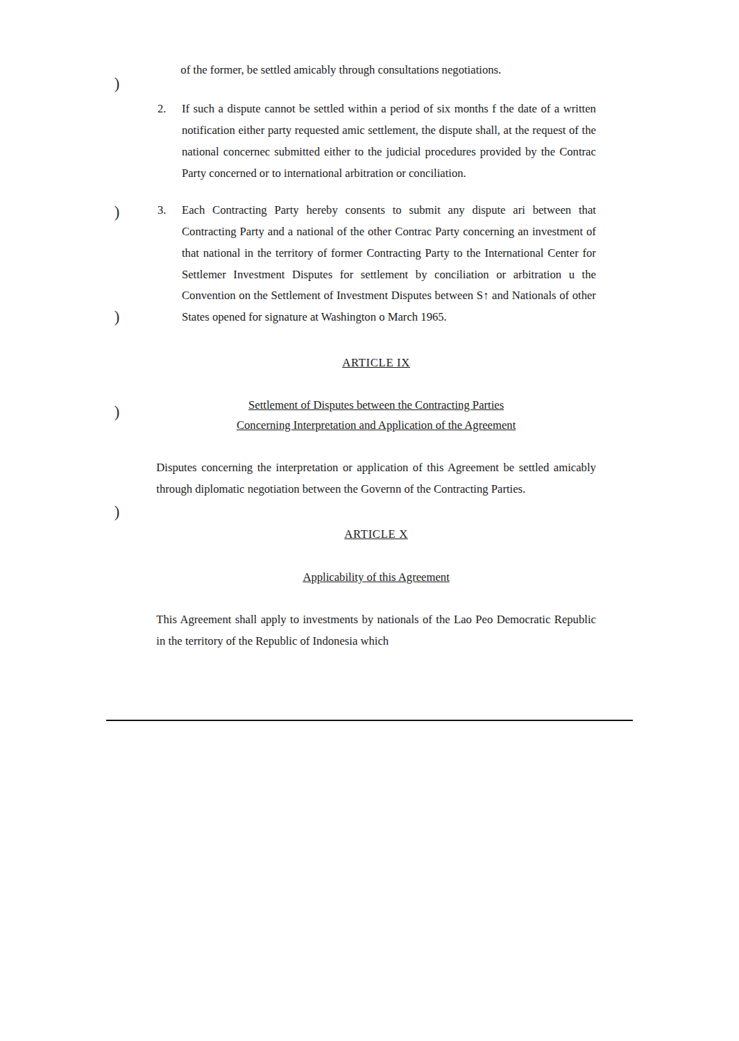)
)
)
)
)
of the former, be settled amicably through consultations negotiations.
2.
If such a dispute cannot be settled within a period of six months f the date of a written notification either party requested amic settlement, the dispute shall, at the request of the national concernec submitted either to the judicial procedures provided by the Contrac Party concerned or to international arbitration or conciliation.
3.
Each Contracting Party hereby consents to submit any dispute ari between that Contracting Party and a national of the other Contrac Party concerning an investment of that national in the territory of former Contracting Party to the International Center for Settlemer Investment Disputes for settlement by conciliation or arbitration u the Convention on the Settlement of Investment Disputes between S↑ and Nationals of other States opened for signature at Washington o March 1965.
ARTICLE IX
Settlement of Disputes between the Contracting Parties
Concerning Interpretation and Application of the Agreement
Disputes concerning the interpretation or application of this Agreement be settled amicably through diplomatic negotiation between the Governn of the Contracting Parties.
ARTICLE X
Applicability of this Agreement
This Agreement shall apply to investments by nationals of the Lao Peo Democratic Republic in the territory of the Republic of Indonesia which